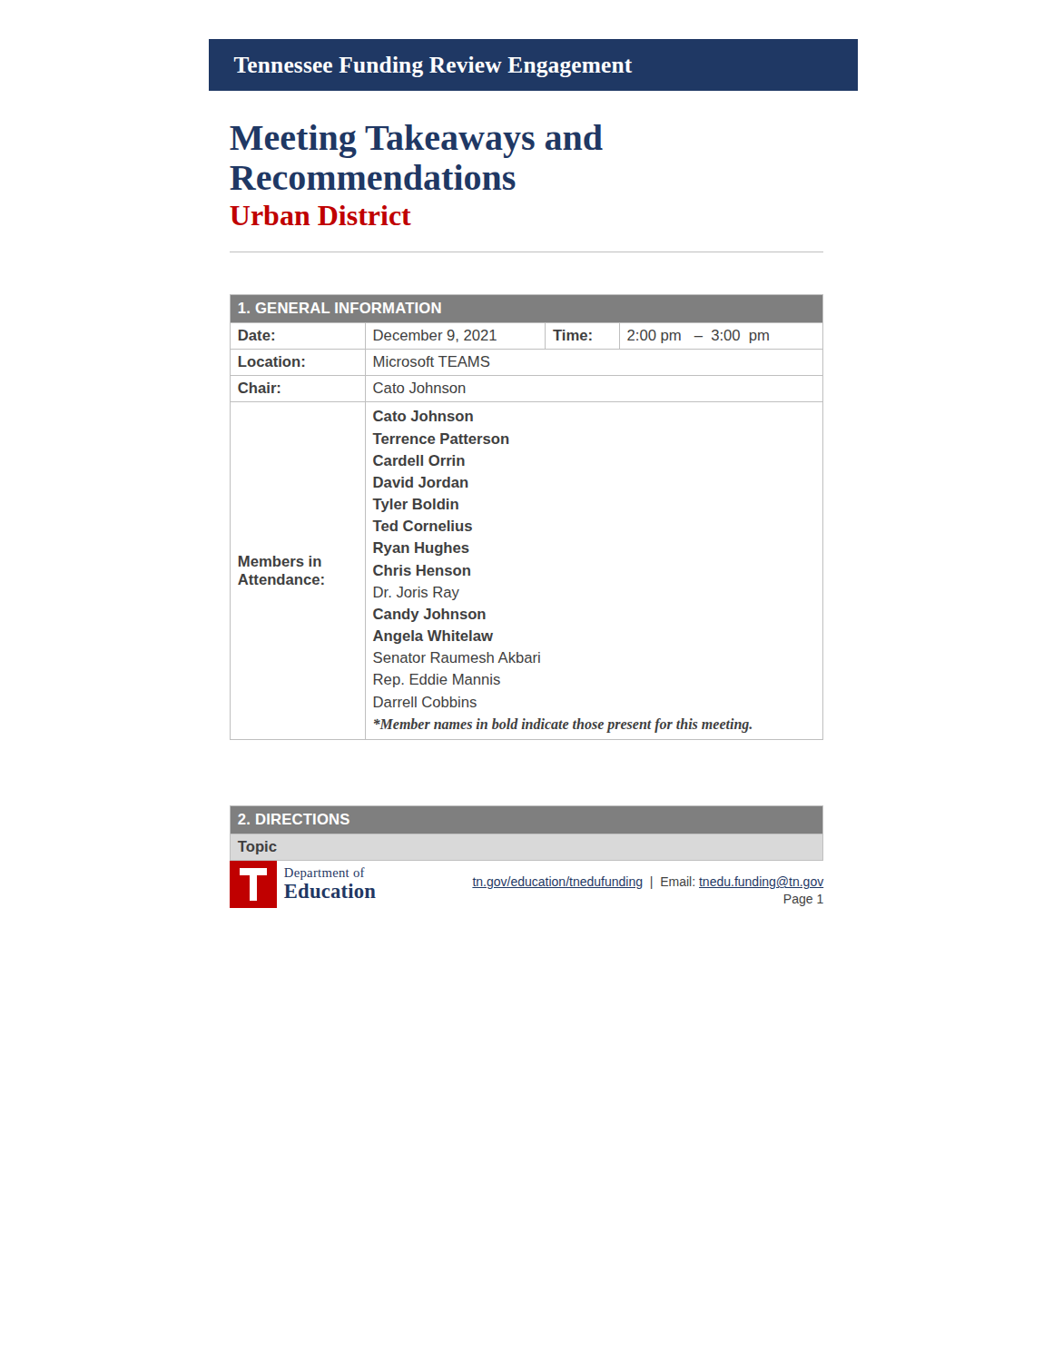Tennessee Funding Review Engagement
Meeting Takeaways and Recommendations
Urban District
| 1. GENERAL INFORMATION |
| Date: | December 9, 2021 | Time: | 2:00 pm – 3:00 pm |
| Location: | Microsoft TEAMS |
| Chair: | Cato Johnson |
| Members in Attendance: | Cato Johnson Terrence Patterson Cardell Orrin David Jordan Tyler Boldin Ted Cornelius Ryan Hughes Chris Henson Dr. Joris Ray Candy Johnson Angela Whitelaw Senator Raumesh Akbari Rep. Eddie Mannis Darrell Cobbins *Member names in bold indicate those present for this meeting. |
| 2. DIRECTIONS |
| Topic |
Department of
Education
tn.gov/education/tnedufunding | Email: tnedu.funding@tn.gov
Page 1